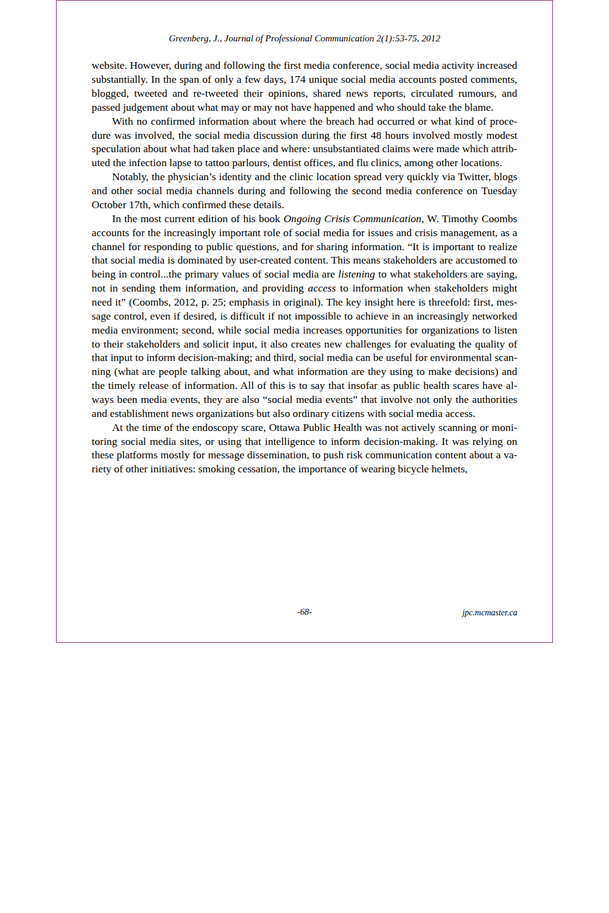Greenberg, J., Journal of Professional Communication 2(1):53-75, 2012
website. However, during and following the first media conference, social media activity increased substantially. In the span of only a few days, 174 unique social media accounts posted comments, blogged, tweeted and re-tweeted their opinions, shared news reports, circulated rumours, and passed judgement about what may or may not have happened and who should take the blame.
With no confirmed information about where the breach had occurred or what kind of procedure was involved, the social media discussion during the first 48 hours involved mostly modest speculation about what had taken place and where: unsubstantiated claims were made which attributed the infection lapse to tattoo parlours, dentist offices, and flu clinics, among other locations.
Notably, the physician’s identity and the clinic location spread very quickly via Twitter, blogs and other social media channels during and following the second media conference on Tuesday October 17th, which confirmed these details.
In the most current edition of his book Ongoing Crisis Communication, W. Timothy Coombs accounts for the increasingly important role of social media for issues and crisis management, as a channel for responding to public questions, and for sharing information. “It is important to realize that social media is dominated by user-created content. This means stakeholders are accustomed to being in control...the primary values of social media are listening to what stakeholders are saying, not in sending them information, and providing access to information when stakeholders might need it” (Coombs, 2012, p. 25; emphasis in original). The key insight here is threefold: first, message control, even if desired, is difficult if not impossible to achieve in an increasingly networked media environment; second, while social media increases opportunities for organizations to listen to their stakeholders and solicit input, it also creates new challenges for evaluating the quality of that input to inform decision-making; and third, social media can be useful for environmental scanning (what are people talking about, and what information are they using to make decisions) and the timely release of information. All of this is to say that insofar as public health scares have always been media events, they are also “social media events” that involve not only the authorities and establishment news organizations but also ordinary citizens with social media access.
At the time of the endoscopy scare, Ottawa Public Health was not actively scanning or monitoring social media sites, or using that intelligence to inform decision-making. It was relying on these platforms mostly for message dissemination, to push risk communication content about a variety of other initiatives: smoking cessation, the importance of wearing bicycle helmets,
-68-
jpc.mcmaster.ca